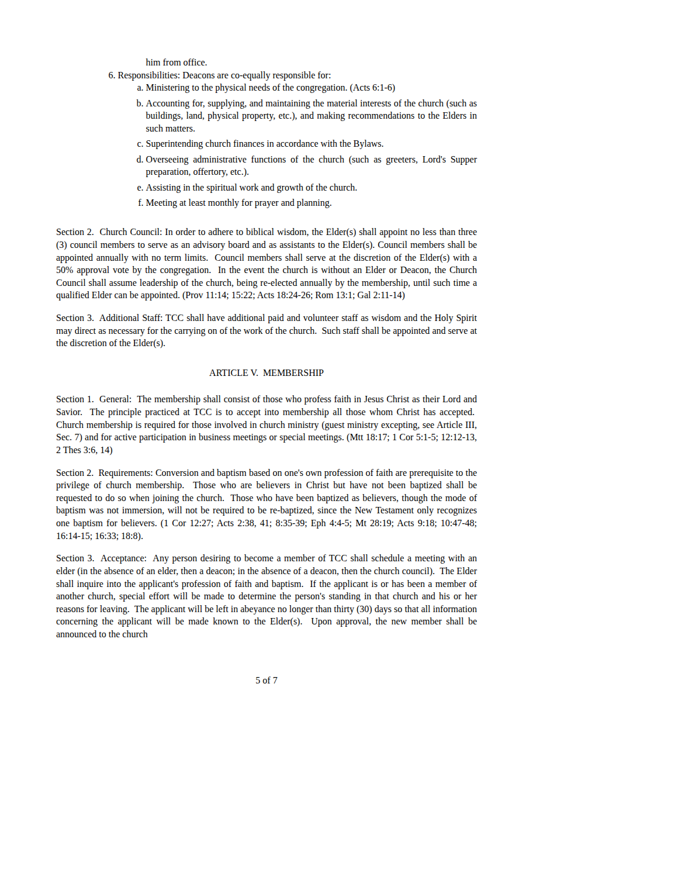him from office.
Responsibilities: Deacons are co-equally responsible for:
Ministering to the physical needs of the congregation. (Acts 6:1-6)
Accounting for, supplying, and maintaining the material interests of the church (such as buildings, land, physical property, etc.), and making recommendations to the Elders in such matters.
Superintending church finances in accordance with the Bylaws.
Overseeing administrative functions of the church (such as greeters, Lord's Supper preparation, offertory, etc.).
Assisting in the spiritual work and growth of the church.
Meeting at least monthly for prayer and planning.
Section 2. Church Council: In order to adhere to biblical wisdom, the Elder(s) shall appoint no less than three (3) council members to serve as an advisory board and as assistants to the Elder(s). Council members shall be appointed annually with no term limits. Council members shall serve at the discretion of the Elder(s) with a 50% approval vote by the congregation. In the event the church is without an Elder or Deacon, the Church Council shall assume leadership of the church, being re-elected annually by the membership, until such time a qualified Elder can be appointed. (Prov 11:14; 15:22; Acts 18:24-26; Rom 13:1; Gal 2:11-14)
Section 3. Additional Staff: TCC shall have additional paid and volunteer staff as wisdom and the Holy Spirit may direct as necessary for the carrying on of the work of the church. Such staff shall be appointed and serve at the discretion of the Elder(s).
ARTICLE V. MEMBERSHIP
Section 1. General: The membership shall consist of those who profess faith in Jesus Christ as their Lord and Savior. The principle practiced at TCC is to accept into membership all those whom Christ has accepted. Church membership is required for those involved in church ministry (guest ministry excepting, see Article III, Sec. 7) and for active participation in business meetings or special meetings. (Mtt 18:17; 1 Cor 5:1-5; 12:12-13, 2 Thes 3:6, 14)
Section 2. Requirements: Conversion and baptism based on one's own profession of faith are prerequisite to the privilege of church membership. Those who are believers in Christ but have not been baptized shall be requested to do so when joining the church. Those who have been baptized as believers, though the mode of baptism was not immersion, will not be required to be re-baptized, since the New Testament only recognizes one baptism for believers. (1 Cor 12:27; Acts 2:38, 41; 8:35-39; Eph 4:4-5; Mt 28:19; Acts 9:18; 10:47-48; 16:14-15; 16:33; 18:8).
Section 3. Acceptance: Any person desiring to become a member of TCC shall schedule a meeting with an elder (in the absence of an elder, then a deacon; in the absence of a deacon, then the church council). The Elder shall inquire into the applicant's profession of faith and baptism. If the applicant is or has been a member of another church, special effort will be made to determine the person's standing in that church and his or her reasons for leaving. The applicant will be left in abeyance no longer than thirty (30) days so that all information concerning the applicant will be made known to the Elder(s). Upon approval, the new member shall be announced to the church
5 of 7